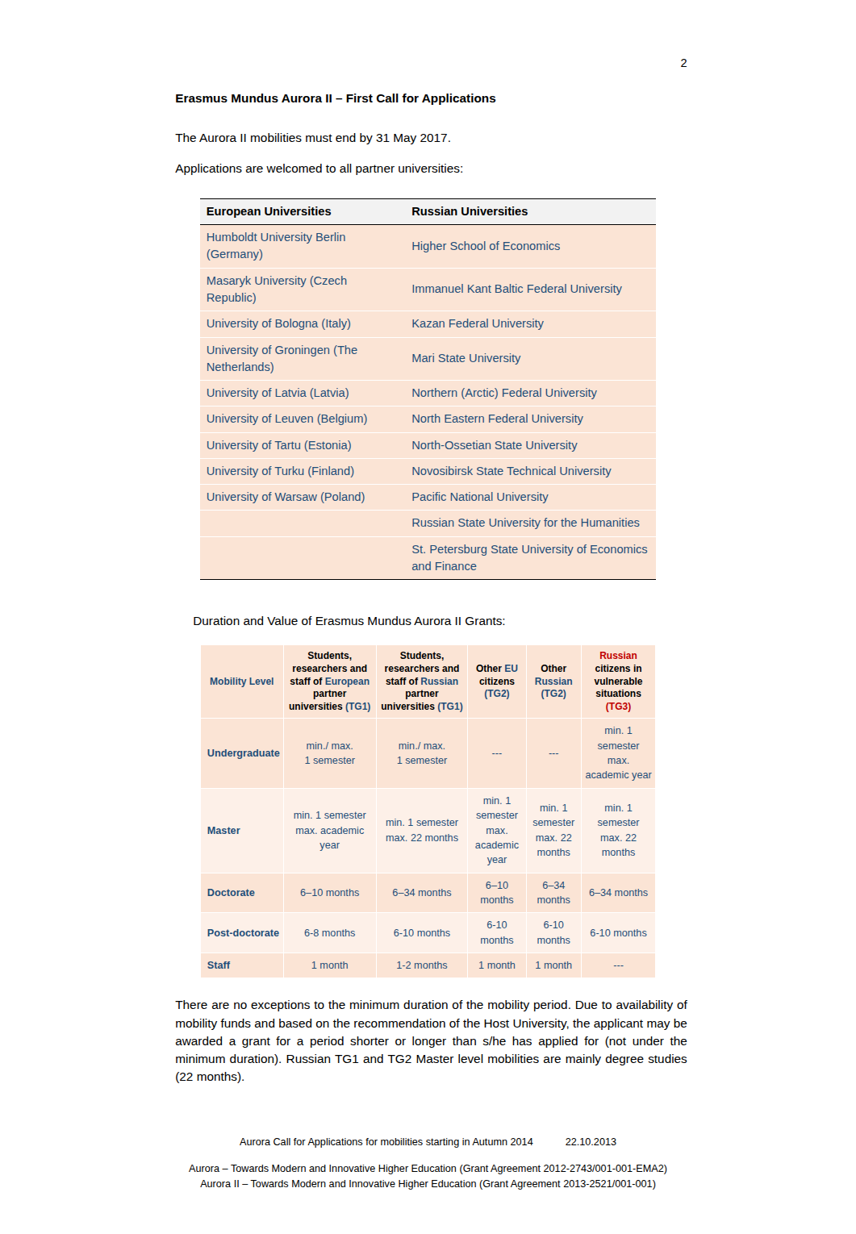2
Erasmus Mundus Aurora II – First Call for Applications
The Aurora II mobilities must end by 31 May 2017.
Applications are welcomed to all partner universities:
| European Universities | Russian Universities |
| --- | --- |
| Humboldt University Berlin (Germany) | Higher School of Economics |
| Masaryk University (Czech Republic) | Immanuel Kant Baltic Federal University |
| University of Bologna (Italy) | Kazan Federal University |
| University of Groningen (The Netherlands) | Mari State University |
| University of Latvia (Latvia) | Northern (Arctic) Federal University |
| University of Leuven (Belgium) | North Eastern Federal University |
| University of Tartu (Estonia) | North-Ossetian State University |
| University of Turku (Finland) | Novosibirsk State Technical University |
| University of Warsaw (Poland) | Pacific National University |
| | Russian State University for the Humanities |
| | St. Petersburg State University of Economics and Finance |
Duration and Value of Erasmus Mundus Aurora II Grants:
| Mobility Level | Students, researchers and staff of European partner universities (TG1) | Students, researchers and staff of Russian partner universities (TG1) | Other EU citizens (TG2) | Other Russian (TG2) | Russian citizens in vulnerable situations (TG3) |
| --- | --- | --- | --- | --- | --- |
| Undergraduate | min./ max. 1 semester | min./ max. 1 semester | --- | --- | min. 1 semester max. academic year |
| Master | min. 1 semester max. academic year | min. 1 semester max. 22 months | min. 1 semester max. academic year | min. 1 semester max. 22 months | min. 1 semester max. 22 months |
| Doctorate | 6–10 months | 6–34 months | 6–10 months | 6–34 months | 6–34 months |
| Post-doctorate | 6-8 months | 6-10 months | 6-10 months | 6-10 months | 6-10 months |
| Staff | 1 month | 1-2 months | 1 month | 1 month | --- |
There are no exceptions to the minimum duration of the mobility period. Due to availability of mobility funds and based on the recommendation of the Host University, the applicant may be awarded a grant for a period shorter or longer than s/he has applied for (not under the minimum duration). Russian TG1 and TG2 Master level mobilities are mainly degree studies (22 months).
Aurora Call for Applications for mobilities starting in Autumn 201422.10.2013
Aurora – Towards Modern and Innovative Higher Education (Grant Agreement 2012-2743/001-001-EMA2)
Aurora II – Towards Modern and Innovative Higher Education (Grant Agreement 2013-2521/001-001)